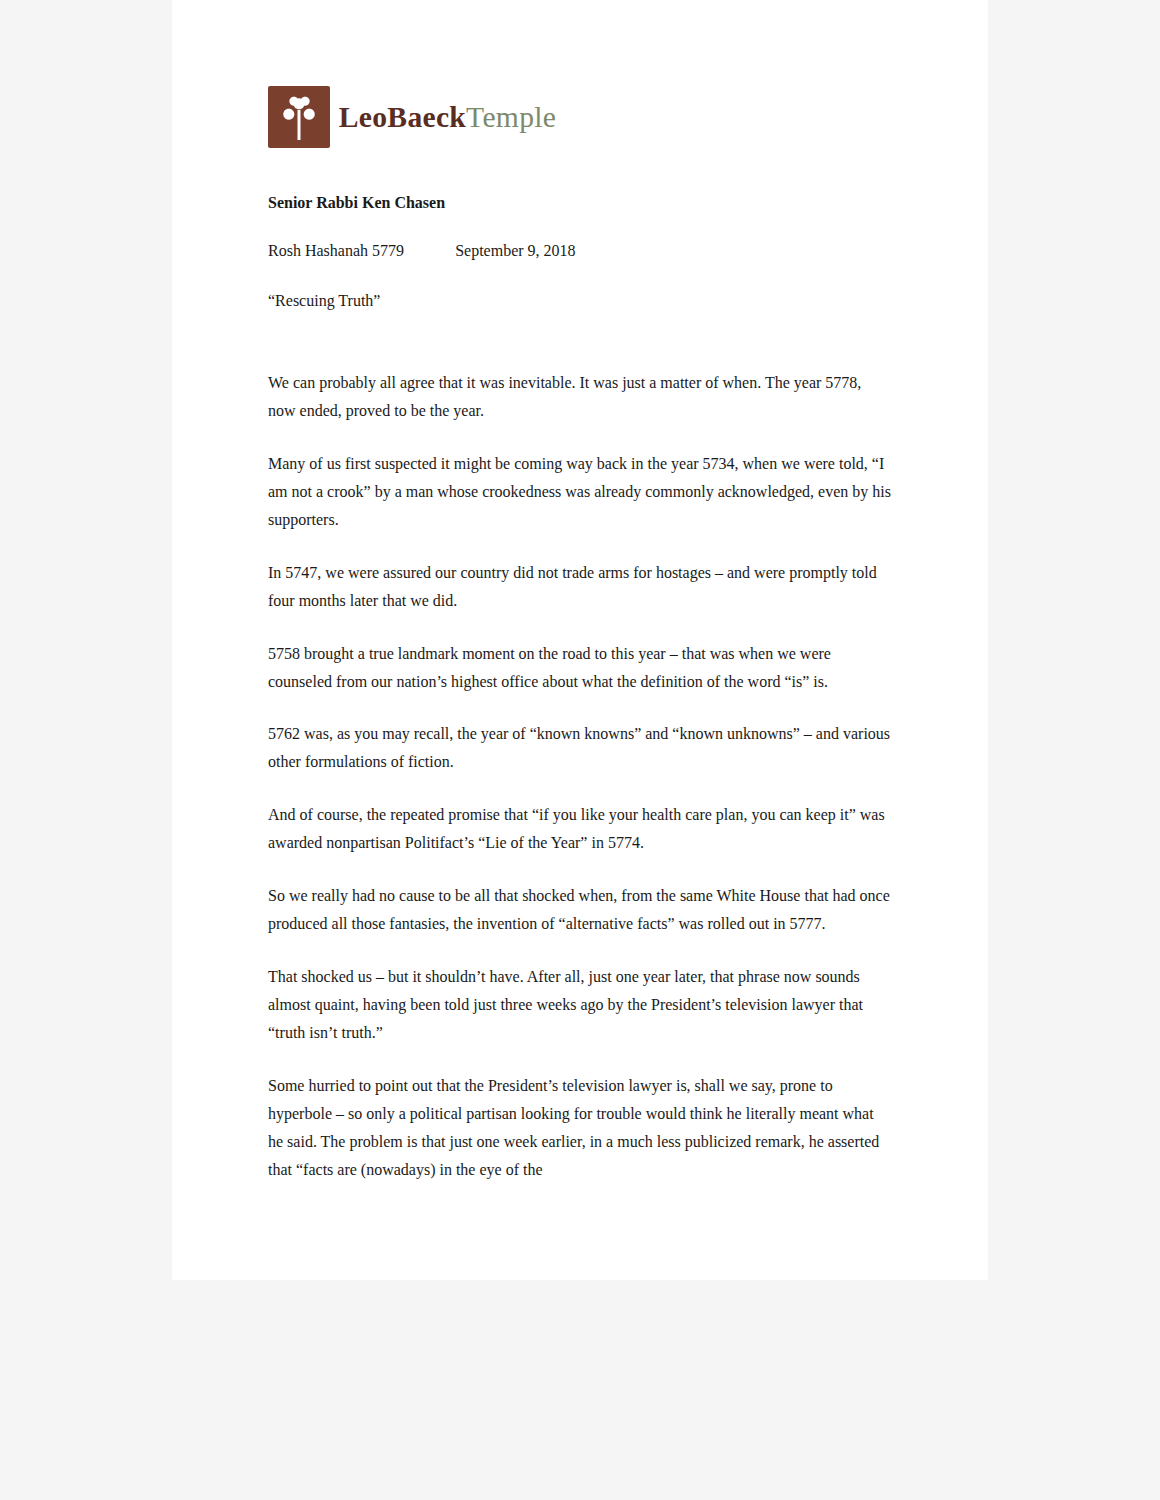LeoBaeck Temple
Senior Rabbi Ken Chasen
Rosh Hashanah 5779September 9, 2018
“Rescuing Truth”
We can probably all agree that it was inevitable. It was just a matter of when. The year 5778, now ended, proved to be the year.
Many of us first suspected it might be coming way back in the year 5734, when we were told, “I am not a crook” by a man whose crookedness was already commonly acknowledged, even by his supporters.
In 5747, we were assured our country did not trade arms for hostages – and were promptly told four months later that we did.
5758 brought a true landmark moment on the road to this year – that was when we were counseled from our nation’s highest office about what the definition of the word “is” is.
5762 was, as you may recall, the year of “known knowns” and “known unknowns” – and various other formulations of fiction.
And of course, the repeated promise that “if you like your health care plan, you can keep it” was awarded nonpartisan Politifact’s “Lie of the Year” in 5774.
So we really had no cause to be all that shocked when, from the same White House that had once produced all those fantasies, the invention of “alternative facts” was rolled out in 5777.
That shocked us – but it shouldn’t have. After all, just one year later, that phrase now sounds almost quaint, having been told just three weeks ago by the President’s television lawyer that “truth isn’t truth.”
Some hurried to point out that the President’s television lawyer is, shall we say, prone to hyperbole – so only a political partisan looking for trouble would think he literally meant what he said. The problem is that just one week earlier, in a much less publicized remark, he asserted that “facts are (nowadays) in the eye of the